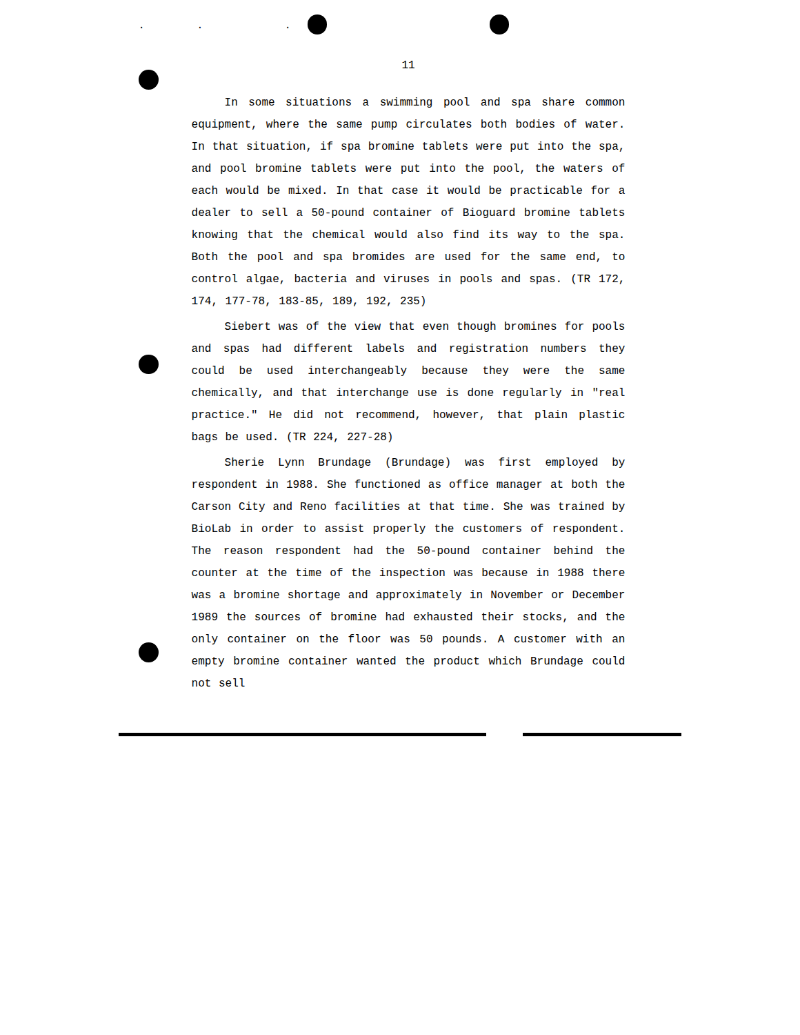. . .
11
In some situations a swimming pool and spa share common equipment, where the same pump circulates both bodies of water. In that situation, if spa bromine tablets were put into the spa, and pool bromine tablets were put into the pool, the waters of each would be mixed. In that case it would be practicable for a dealer to sell a 50-pound container of Bioguard bromine tablets knowing that the chemical would also find its way to the spa. Both the pool and spa bromides are used for the same end, to control algae, bacteria and viruses in pools and spas. (TR 172, 174, 177-78, 183-85, 189, 192, 235)
Siebert was of the view that even though bromines for pools and spas had different labels and registration numbers they could be used interchangeably because they were the same chemically, and that interchange use is done regularly in "real practice." He did not recommend, however, that plain plastic bags be used. (TR 224, 227-28)
Sherie Lynn Brundage (Brundage) was first employed by respondent in 1988. She functioned as office manager at both the Carson City and Reno facilities at that time. She was trained by BioLab in order to assist properly the customers of respondent. The reason respondent had the 50-pound container behind the counter at the time of the inspection was because in 1988 there was a bromine shortage and approximately in November or December 1989 the sources of bromine had exhausted their stocks, and the only container on the floor was 50 pounds. A customer with an empty bromine container wanted the product which Brundage could not sell